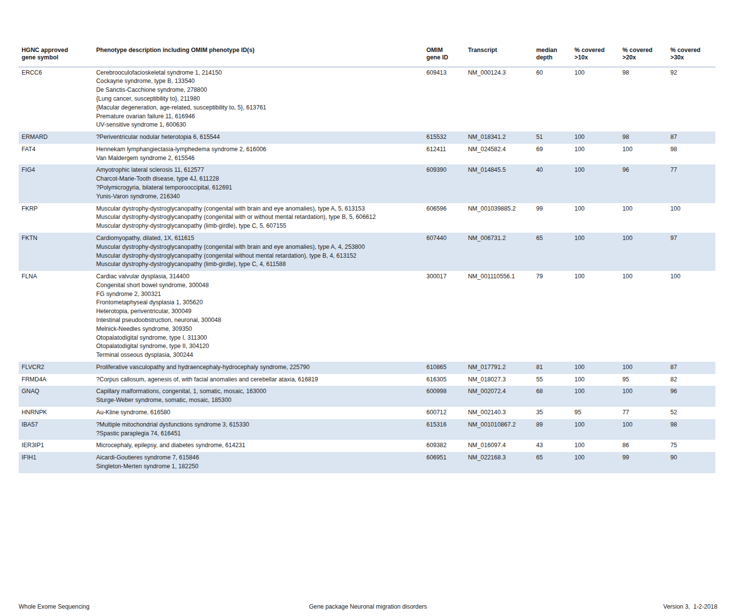| HGNC approved gene symbol | Phenotype description including OMIM phenotype ID(s) | OMIM gene ID | Transcript | median depth | % covered >10x | % covered >20x | % covered >30x |
| --- | --- | --- | --- | --- | --- | --- | --- |
| ERCC6 | Cerebrooculofacioskeletal syndrome 1, 214150 Cockayne syndrome, type B, 133540 De Sanctis-Cacchione syndrome, 278800 {Lung cancer, susceptibility to}, 211980 {Macular degeneration, age-related, susceptibility to, 5}, 613761 Premature ovarian failure 11, 616946 UV-sensitive syndrome 1, 600630 | 609413 | NM_000124.3 | 60 | 100 | 98 | 92 |
| ERMARD | ?Periventricular nodular heterotopia 6, 615544 | 615532 | NM_018341.2 | 51 | 100 | 98 | 87 |
| FAT4 | Hennekam lymphangiectasia-lymphedema syndrome 2, 616006 Van Maldergem syndrome 2, 615546 | 612411 | NM_024582.4 | 69 | 100 | 100 | 98 |
| FIG4 | Amyotrophic lateral sclerosis 11, 612577 Charcot-Marie-Tooth disease, type 4J, 611228 ?Polymicrogyria, bilateral temporooccipital, 612691 Yunis-Varon syndrome, 216340 | 609390 | NM_014845.5 | 40 | 100 | 96 | 77 |
| FKRP | Muscular dystrophy-dystroglycanopathy (congenital with brain and eye anomalies), type A, 5, 613153 Muscular dystrophy-dystroglycanopathy (congenital with or without mental retardation), type B, 5, 606612 Muscular dystrophy-dystroglycanopathy (limb-girdle), type C, 5, 607155 | 606596 | NM_001039885.2 | 99 | 100 | 100 | 100 |
| FKTN | Cardiomyopathy, dilated, 1X, 611615 Muscular dystrophy-dystroglycanopathy (congenital with brain and eye anomalies), type A, 4, 253800 Muscular dystrophy-dystroglycanopathy (congenital without mental retardation), type B, 4, 613152 Muscular dystrophy-dystroglycanopathy (limb-girdle), type C, 4, 611588 | 607440 | NM_006731.2 | 65 | 100 | 100 | 97 |
| FLNA | Cardiac valvular dysplasia, 314400 Congenital short bowel syndrome, 300048 FG syndrome 2, 300321 Frontometaphyseal dysplasia 1, 305620 Heterotopia, periventricular, 300049 Intestinal pseudoobstruction, neuronal, 300048 Melnick-Needles syndrome, 309350 Otopalatodigital syndrome, type I, 311300 Otopalatodigital syndrome, type II, 304120 Terminal osseous dysplasia, 300244 | 300017 | NM_001110556.1 | 79 | 100 | 100 | 100 |
| FLVCR2 | Proliferative vasculopathy and hydraencephaly-hydrocephaly syndrome, 225790 | 610865 | NM_017791.2 | 81 | 100 | 100 | 87 |
| FRMD4A | ?Corpus callosum, agenesis of, with facial anomalies and cerebellar ataxia, 616819 | 616305 | NM_018027.3 | 55 | 100 | 95 | 82 |
| GNAQ | Capillary malformations, congenital, 1, somatic, mosaic, 163000 Sturge-Weber syndrome, somatic, mosaic, 185300 | 600998 | NM_002072.4 | 68 | 100 | 100 | 96 |
| HNRNPK | Au-Kline syndrome, 616580 | 600712 | NM_002140.3 | 35 | 95 | 77 | 52 |
| IBA57 | ?Multiple mitochondrial dysfunctions syndrome 3, 615330 ?Spastic paraplegia 74, 616451 | 615316 | NM_001010867.2 | 89 | 100 | 100 | 98 |
| IER3IP1 | Microcephaly, epilepsy, and diabetes syndrome, 614231 | 609382 | NM_016097.4 | 43 | 100 | 86 | 75 |
| IFIH1 | Aicardi-Goutieres syndrome 7, 615846 Singleton-Merten syndrome 1, 182250 | 606951 | NM_022168.3 | 65 | 100 | 99 | 90 |
Whole Exome Sequencing Gene package Neuronal migration disorders Version 3, 1-2-2018